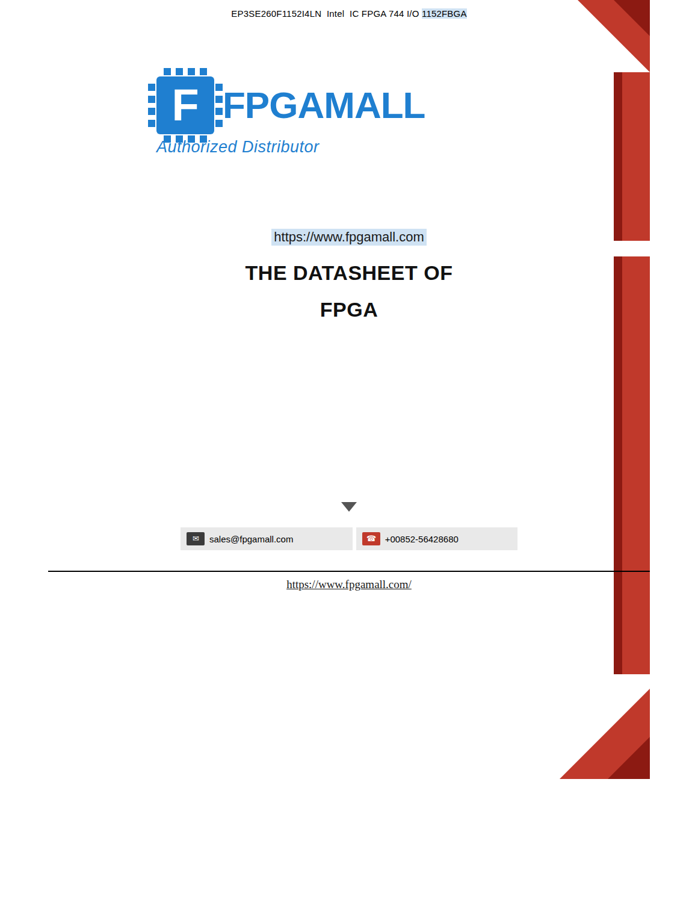EP3SE260F1152I4LN Intel IC FPGA 744 I/O 1152FBGA
F
FPGAMALL
Authorized Distributor
https://www.fpgamall.com
THE DATASHEET OF
FPGA
✉ sales@fpgamall.com
☎ +00852-56428680
https://www.fpgamall.com/